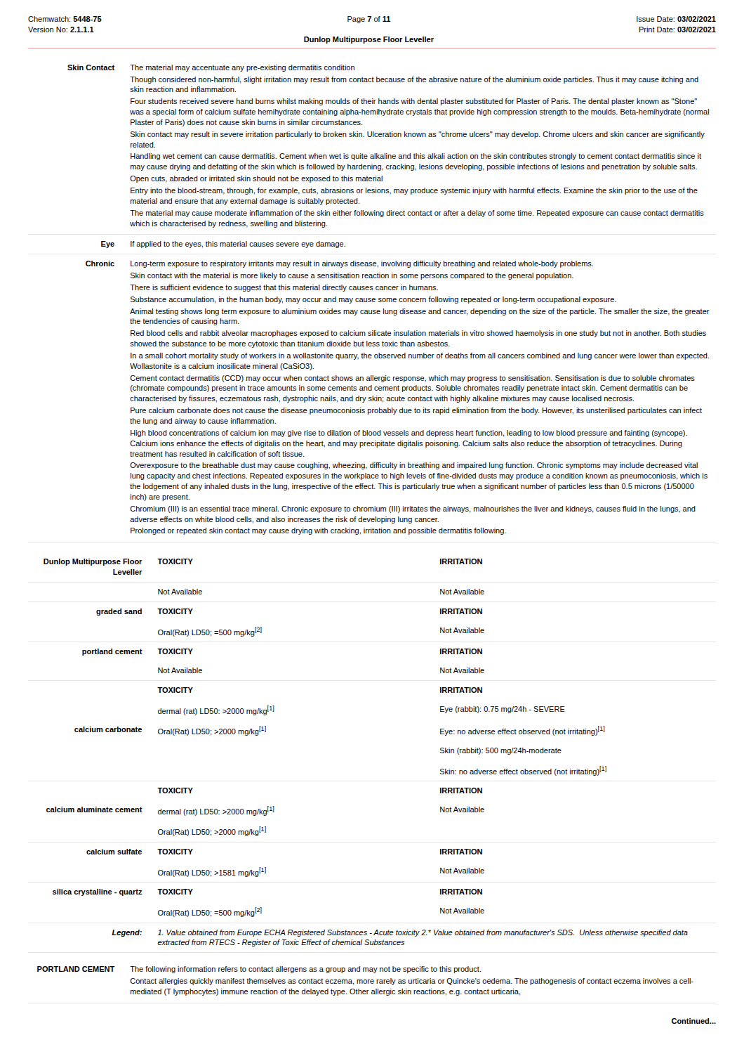Chemwatch: 5448-75
Version No: 2.1.1.1
Page 7 of 11
Dunlop Multipurpose Floor Leveller
Issue Date: 03/02/2021
Print Date: 03/02/2021
| Skin Contact | The material may accentuate any pre-existing dermatitis condition Though considered non-harmful, slight irritation may result from contact because of the abrasive nature of the aluminium oxide particles. Thus it may cause itching and skin reaction and inflammation. Four students received severe hand burns whilst making moulds of their hands with dental plaster substituted for Plaster of Paris. The dental plaster known as "Stone" was a special form of calcium sulfate hemihydrate containing alpha-hemihydrate crystals that provide high compression strength to the moulds. Beta-hemihydrate (normal Plaster of Paris) does not cause skin burns in similar circumstances. Skin contact may result in severe irritation particularly to broken skin. Ulceration known as "chrome ulcers" may develop. Chrome ulcers and skin cancer are significantly related. Handling wet cement can cause dermatitis. Cement when wet is quite alkaline and this alkali action on the skin contributes strongly to cement contact dermatitis since it may cause drying and defatting of the skin which is followed by hardening, cracking, lesions developing, possible infections of lesions and penetration by soluble salts. Open cuts, abraded or irritated skin should not be exposed to this material Entry into the blood-stream, through, for example, cuts, abrasions or lesions, may produce systemic injury with harmful effects. Examine the skin prior to the use of the material and ensure that any external damage is suitably protected. The material may cause moderate inflammation of the skin either following direct contact or after a delay of some time. Repeated exposure can cause contact dermatitis which is characterised by redness, swelling and blistering. |
| Eye | If applied to the eyes, this material causes severe eye damage. |
| Chronic | Long-term exposure to respiratory irritants may result in airways disease, involving difficulty breathing and related whole-body problems. Skin contact with the material is more likely to cause a sensitisation reaction in some persons compared to the general population. There is sufficient evidence to suggest that this material directly causes cancer in humans. Substance accumulation, in the human body, may occur and may cause some concern following repeated or long-term occupational exposure. Animal testing shows long term exposure to aluminium oxides may cause lung disease and cancer, depending on the size of the particle. The smaller the size, the greater the tendencies of causing harm. Red blood cells and rabbit alveolar macrophages exposed to calcium silicate insulation materials in vitro showed haemolysis in one study but not in another. Both studies showed the substance to be more cytotoxic than titanium dioxide but less toxic than asbestos. In a small cohort mortality study of workers in a wollastonite quarry, the observed number of deaths from all cancers combined and lung cancer were lower than expected. Wollastonite is a calcium inosilicate mineral (CaSiO3). Cement contact dermatitis (CCD) may occur when contact shows an allergic response, which may progress to sensitisation. Sensitisation is due to soluble chromates (chromate compounds) present in trace amounts in some cements and cement products. Soluble chromates readily penetrate intact skin. Cement dermatitis can be characterised by fissures, eczematous rash, dystrophic nails, and dry skin; acute contact with highly alkaline mixtures may cause localised necrosis. Pure calcium carbonate does not cause the disease pneumoconiosis probably due to its rapid elimination from the body. However, its unsterilised particulates can infect the lung and airway to cause inflammation. High blood concentrations of calcium ion may give rise to dilation of blood vessels and depress heart function, leading to low blood pressure and fainting (syncope). Calcium ions enhance the effects of digitalis on the heart, and may precipitate digitalis poisoning. Calcium salts also reduce the absorption of tetracyclines. During treatment has resulted in calcification of soft tissue. Overexposure to the breathable dust may cause coughing, wheezing, difficulty in breathing and impaired lung function. Chronic symptoms may include decreased vital lung capacity and chest infections. Repeated exposures in the workplace to high levels of fine-divided dusts may produce a condition known as pneumoconiosis, which is the lodgement of any inhaled dusts in the lung, irrespective of the effect. This is particularly true when a significant number of particles less than 0.5 microns (1/50000 inch) are present. Chromium (III) is an essential trace mineral. Chronic exposure to chromium (III) irritates the airways, malnourishes the liver and kidneys, causes fluid in the lungs, and adverse effects on white blood cells, and also increases the risk of developing lung cancer. Prolonged or repeated skin contact may cause drying with cracking, irritation and possible dermatitis following. |
| Dunlop Multipurpose Floor Leveller | TOXICITY | IRRITATION |
| | Not Available | Not Available |
| graded sand | TOXICITY | IRRITATION |
| | Oral(Rat) LD50; =500 mg/kg [2] | Not Available |
| portland cement | TOXICITY | IRRITATION |
| | Not Available | Not Available |
| | TOXICITY | IRRITATION |
| | dermal (rat) LD50: >2000 mg/kg [1] | Eye (rabbit): 0.75 mg/24h - SEVERE |
| calcium carbonate | Oral(Rat) LD50; >2000 mg/kg [1] | Eye: no adverse effect observed (not irritating) [1] |
| | | Skin (rabbit): 500 mg/24h-moderate |
| | | Skin: no adverse effect observed (not irritating) [1] |
| | TOXICITY | IRRITATION |
| calcium aluminate cement | dermal (rat) LD50: >2000 mg/kg [1] | Not Available |
| | Oral(Rat) LD50; >2000 mg/kg [1] | |
| calcium sulfate | TOXICITY | IRRITATION |
| | Oral(Rat) LD50; >1581 mg/kg [1] | Not Available |
| silica crystalline - quartz | TOXICITY | IRRITATION |
| | Oral(Rat) LD50; =500 mg/kg [2] | Not Available |
| Legend: | 1. Value obtained from Europe ECHA Registered Substances - Acute toxicity 2.* Value obtained from manufacturer's SDS. Unless otherwise specified data extracted from RTECS - Register of Toxic Effect of chemical Substances |
| PORTLAND CEMENT | The following information refers to contact allergens as a group and may not be specific to this product. Contact allergies quickly manifest themselves as contact eczema, more rarely as urticaria or Quincke's oedema. The pathogenesis of contact eczema involves a cell-mediated (T lymphocytes) immune reaction of the delayed type. Other allergic skin reactions, e.g. contact urticaria, |
Continued...